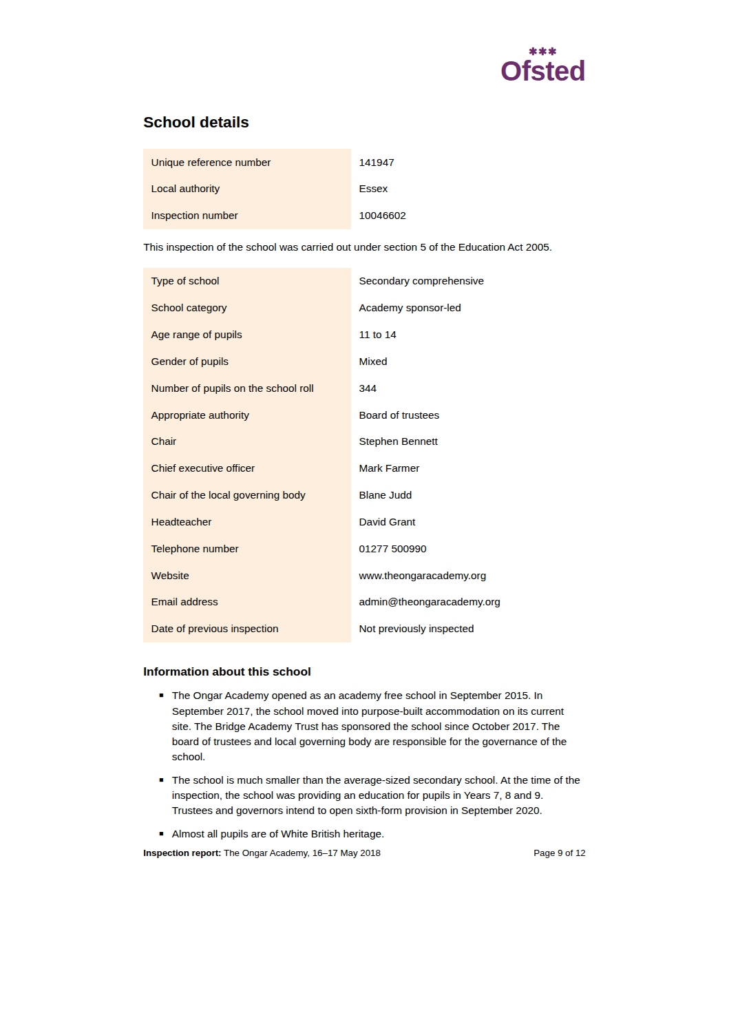✱✱✱
Ofsted
School details
| Unique reference number | 141947 |
| Local authority | Essex |
| Inspection number | 10046602 |
This inspection of the school was carried out under section 5 of the Education Act 2005.
| Type of school | Secondary comprehensive |
| School category | Academy sponsor-led |
| Age range of pupils | 11 to 14 |
| Gender of pupils | Mixed |
| Number of pupils on the school roll | 344 |
| Appropriate authority | Board of trustees |
| Chair | Stephen Bennett |
| Chief executive officer | Mark Farmer |
| Chair of the local governing body | Blane Judd |
| Headteacher | David Grant |
| Telephone number | 01277 500990 |
| Website | www.theongaracademy.org |
| Email address | admin@theongaracademy.org |
| Date of previous inspection | Not previously inspected |
Information about this school
The Ongar Academy opened as an academy free school in September 2015. In September 2017, the school moved into purpose-built accommodation on its current site. The Bridge Academy Trust has sponsored the school since October 2017. The board of trustees and local governing body are responsible for the governance of the school.
The school is much smaller than the average-sized secondary school. At the time of the inspection, the school was providing an education for pupils in Years 7, 8 and 9. Trustees and governors intend to open sixth-form provision in September 2020.
Almost all pupils are of White British heritage.
Inspection report: The Ongar Academy, 16–17 May 2018
Page 9 of 12